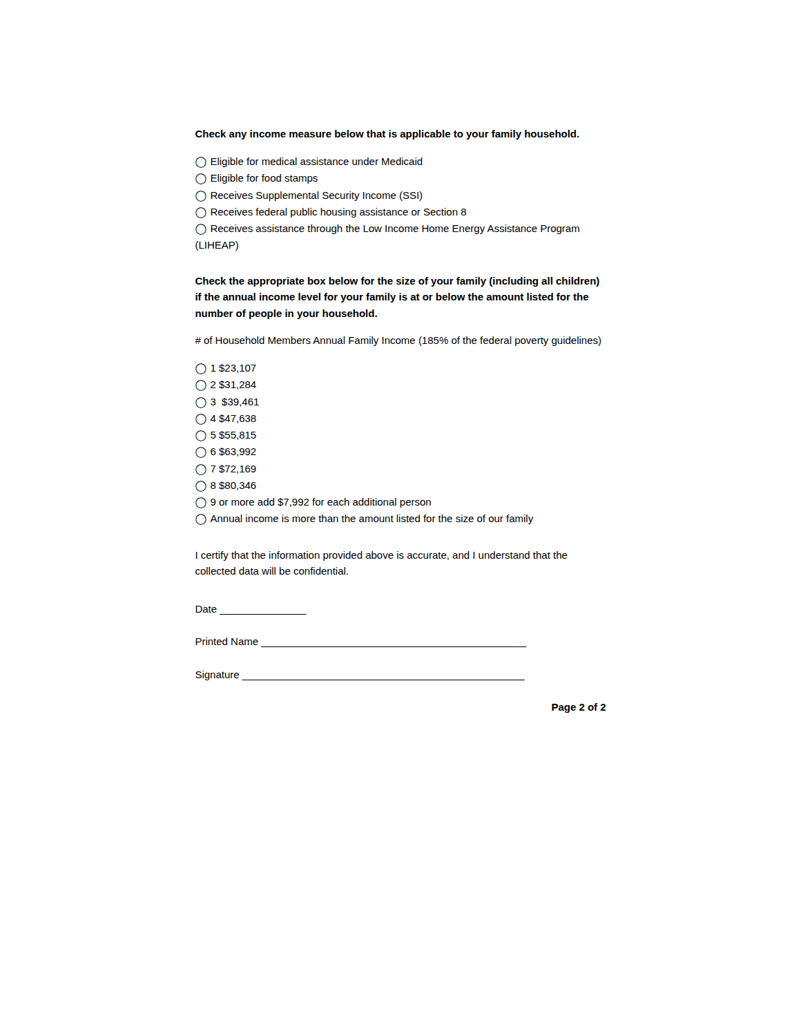Check any income measure below that is applicable to your family household.
◯Eligible for medical assistance under Medicaid
◯Eligible for food stamps
◯Receives Supplemental Security Income (SSI)
◯Receives federal public housing assistance or Section 8
◯Receives assistance through the Low Income Home Energy Assistance Program (LIHEAP)
Check the appropriate box below for the size of your family (including all children) if the annual income level for your family is at or below the amount listed for the number of people in your household.
# of Household Members Annual Family Income (185% of the federal poverty guidelines)
◯1 $23,107
◯2 $31,284
◯3 $39,461
◯4 $47,638
◯5 $55,815
◯6 $63,992
◯7 $72,169
◯8 $80,346
◯9 or more add $7,992 for each additional person
◯Annual income is more than the amount listed for the size of our family
I certify that the information provided above is accurate, and I understand that the collected data will be confidential.
Date _______________
Printed Name ______________________________________________
Signature _________________________________________________
Page 2 of 2